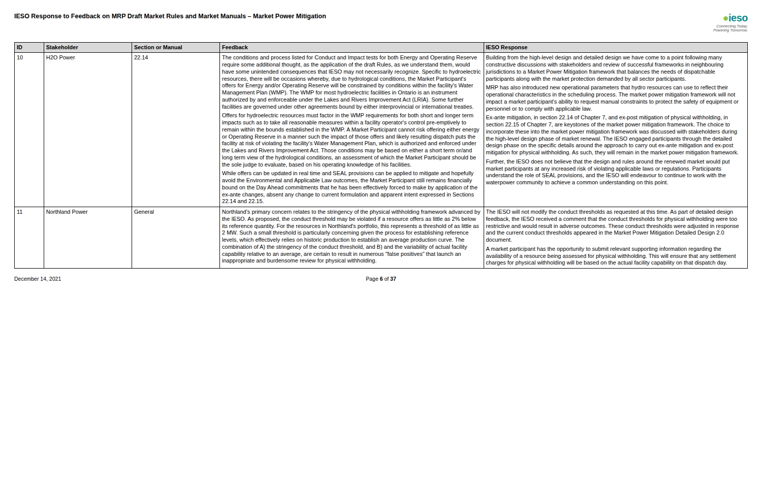IESO Response to Feedback on MRP Draft Market Rules and Market Manuals – Market Power Mitigation
●ieso
Connecting Today.
Powering Tomorrow.
| ID | Stakeholder | Section or Manual | Feedback | IESO Response |
| --- | --- | --- | --- | --- |
| 10 | H2O Power | 22.14 | The conditions and process listed for Conduct and Impact tests for both Energy and Operating Reserve require some additional thought, as the application of the draft Rules, as we understand them, would have some unintended consequences that IESO may not necessarily recognize. Specific to hydroelectric resources, there will be occasions whereby, due to hydrological conditions, the Market Participant's offers for Energy and/or Operating Reserve will be constrained by conditions within the facility's Water Management Plan (WMP). The WMP for most hydroelectric facilities in Ontario is an instrument authorized by and enforceable under the Lakes and Rivers Improvement Act (LRIA). Some further facilities are governed under other agreements bound by either interprovincial or international treaties. Offers for hydroelectric resources must factor in the WMP requirements for both short and longer term impacts such as to take all reasonable measures within a facility operator's control pre-emptively to remain within the bounds established in the WMP. A Market Participant cannot risk offering either energy or Operating Reserve in a manner such the impact of those offers and likely resulting dispatch puts the facility at risk of violating the facility's Water Management Plan, which is authorized and enforced under the Lakes and Rivers Improvement Act. Those conditions may be based on either a short term or/and long term view of the hydrological conditions, an assessment of which the Market Participant should be the sole judge to evaluate, based on his operating knowledge of his facilities. While offers can be updated in real time and SEAL provisions can be applied to mitigate and hopefully avoid the Environmental and Applicable Law outcomes, the Market Participant still remains financially bound on the Day Ahead commitments that he has been effectively forced to make by application of the ex-ante changes, absent any change to current formulation and apparent intent expressed in Sections 22.14 and 22.15. | Building from the high-level design and detailed design we have come to a point following many constructive discussions with stakeholders and review of successful frameworks in neighbouring jurisdictions to a Market Power Mitigation framework that balances the needs of dispatchable participants along with the market protection demanded by all sector participants. MRP has also introduced new operational parameters that hydro resources can use to reflect their operational characteristics in the scheduling process. The market power mitigation framework will not impact a market participant's ability to request manual constraints to protect the safety of equipment or personnel or to comply with applicable law. Ex-ante mitigation, in section 22.14 of Chapter 7, and ex-post mitigation of physical withholding, in section 22.15 of Chapter 7, are keystones of the market power mitigation framework. The choice to incorporate these into the market power mitigation framework was discussed with stakeholders during the high-level design phase of market renewal. The IESO engaged participants through the detailed design phase on the specific details around the approach to carry out ex-ante mitigation and ex-post mitigation for physical withholding. As such, they will remain in the market power mitigation framework. Further, the IESO does not believe that the design and rules around the renewed market would put market participants at any increased risk of violating applicable laws or regulations. Participants understand the role of SEAL provisions, and the IESO will endeavour to continue to work with the waterpower community to achieve a common understanding on this point. |
| 11 | Northland Power | General | Northland's primary concern relates to the stringency of the physical withholding framework advanced by the IESO. As proposed, the conduct threshold may be violated if a resource offers as little as 2% below its reference quantity. For the resources in Northland's portfolio, this represents a threshold of as little as 2 MW. Such a small threshold is particularly concerning given the process for establishing reference levels, which effectively relies on historic production to establish an average production curve. The combination of A) the stringency of the conduct threshold, and B) and the variability of actual facility capability relative to an average, are certain to result in numerous "false positives" that launch an inappropriate and burdensome review for physical withholding. | The IESO will not modify the conduct thresholds as requested at this time. As part of detailed design feedback, the IESO received a comment that the conduct thresholds for physical withholding were too restrictive and would result in adverse outcomes. These conduct thresholds were adjusted in response and the current conduct thresholds appeared in the Market Power Mitigation Detailed Design 2.0 document. A market participant has the opportunity to submit relevant supporting information regarding the availability of a resource being assessed for physical withholding. This will ensure that any settlement charges for physical withholding will be based on the actual facility capability on that dispatch day. |
December 14, 2021
Page 6 of 37